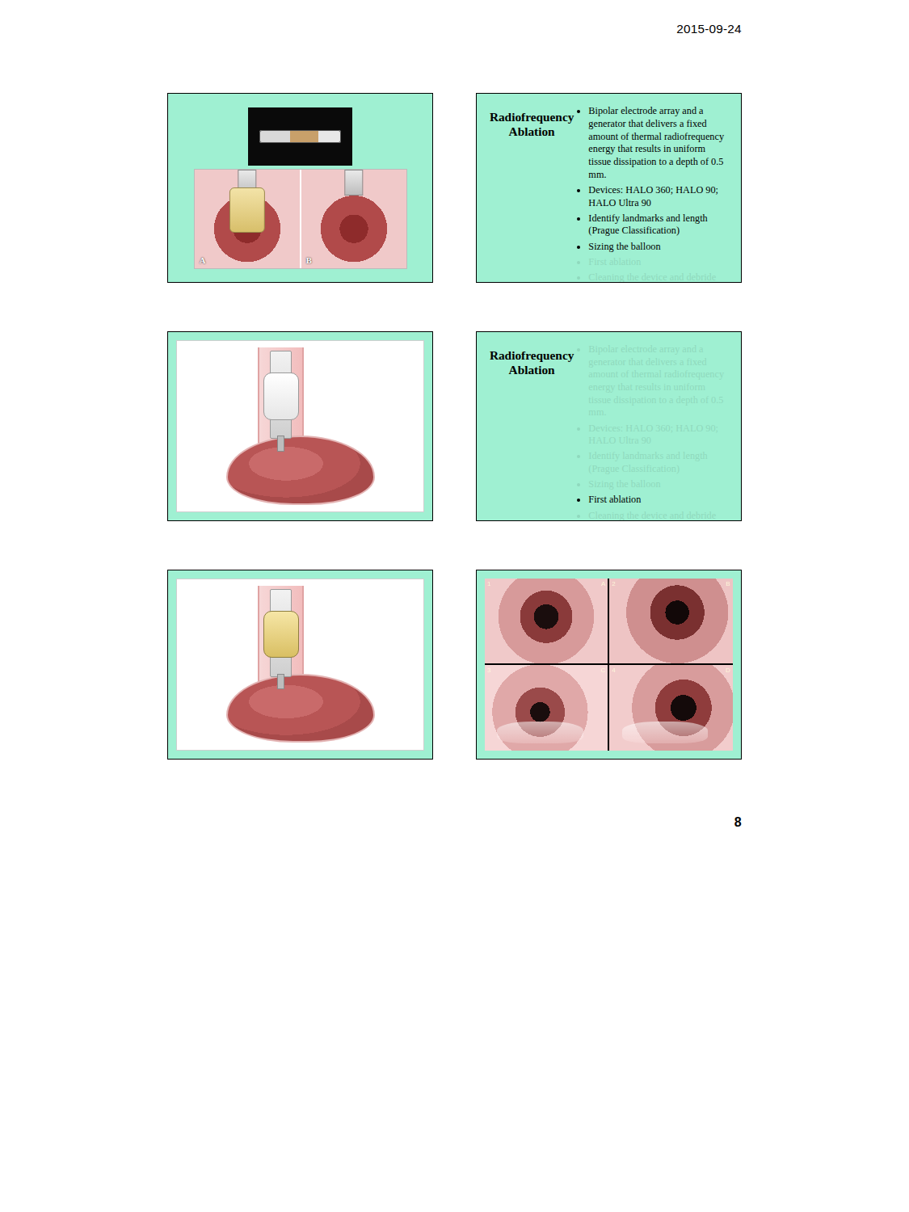2015-09-24
Radiofrequency Ablation
Bipolar electrode array and a generator that delivers a fixed amount of thermal radiofrequency energy that results in uniform tissue dissipation to a depth of 0.5 mm.
Devices: HALO 360; HALO 90; HALO Ultra 90
Identify landmarks and length (Prague Classification)
Sizing the balloon
First ablation
Cleaning the device and debride tissue (clear cap)
Second ablation
Post-procedure instructions
Follow-up 2-3 months
Radiofrequency Ablation
Bipolar electrode array and a generator that delivers a fixed amount of thermal radiofrequency energy that results in uniform tissue dissipation to a depth of 0.5 mm.
Devices: HALO 360; HALO 90; HALO Ultra 90
Identify landmarks and length (Prague Classification)
Sizing the balloon
First ablation
Cleaning the device and debride tissue (clear cap)
Second ablation
Post-procedure instructions
Follow-up 2-3 months
1 A
2 B
3 C
4 D
8